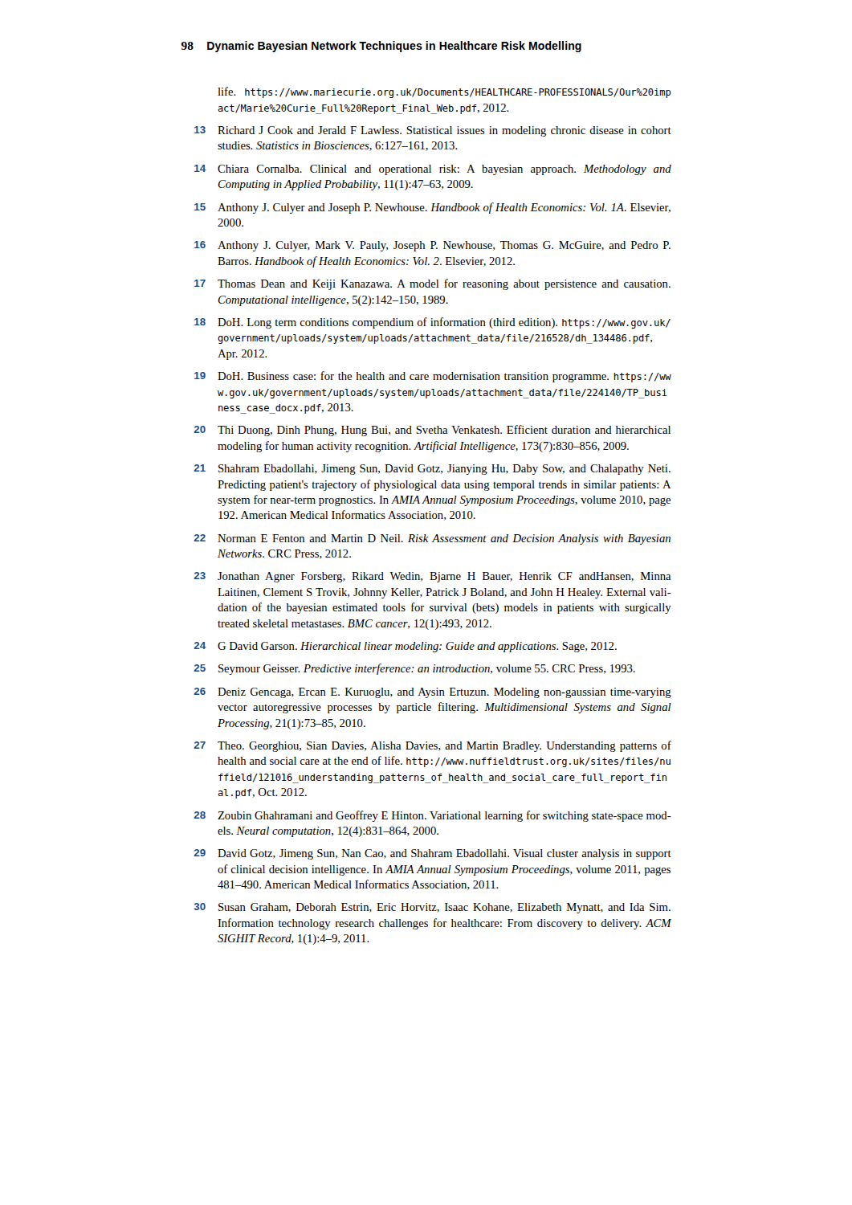98 Dynamic Bayesian Network Techniques in Healthcare Risk Modelling
life. https://www.mariecurie.org.uk/Documents/HEALTHCARE-PROFESSIONALS/Our%20impact/Marie%20Curie_Full%20Report_Final_Web.pdf, 2012.
13 Richard J Cook and Jerald F Lawless. Statistical issues in modeling chronic disease in cohort studies. Statistics in Biosciences, 6:127–161, 2013.
14 Chiara Cornalba. Clinical and operational risk: A bayesian approach. Methodology and Computing in Applied Probability, 11(1):47–63, 2009.
15 Anthony J. Culyer and Joseph P. Newhouse. Handbook of Health Economics: Vol. 1A. Elsevier, 2000.
16 Anthony J. Culyer, Mark V. Pauly, Joseph P. Newhouse, Thomas G. McGuire, and Pedro P. Barros. Handbook of Health Economics: Vol. 2. Elsevier, 2012.
17 Thomas Dean and Keiji Kanazawa. A model for reasoning about persistence and causation. Computational intelligence, 5(2):142–150, 1989.
18 DoH. Long term conditions compendium of information (third edition). https://www.gov.uk/government/uploads/system/uploads/attachment_data/file/216528/dh_134486.pdf, Apr. 2012.
19 DoH. Business case: for the health and care modernisation transition programme. https://www.gov.uk/government/uploads/system/uploads/attachment_data/file/224140/TP_business_case_docx.pdf, 2013.
20 Thi Duong, Dinh Phung, Hung Bui, and Svetha Venkatesh. Efficient duration and hierarchical modeling for human activity recognition. Artificial Intelligence, 173(7):830–856, 2009.
21 Shahram Ebadollahi, Jimeng Sun, David Gotz, Jianying Hu, Daby Sow, and Chalapathy Neti. Predicting patient's trajectory of physiological data using temporal trends in similar patients: A system for near-term prognostics. In AMIA Annual Symposium Proceedings, volume 2010, page 192. American Medical Informatics Association, 2010.
22 Norman E Fenton and Martin D Neil. Risk Assessment and Decision Analysis with Bayesian Networks. CRC Press, 2012.
23 Jonathan Agner Forsberg, Rikard Wedin, Bjarne H Bauer, Henrik CF andHansen, Minna Laitinen, Clement S Trovik, Johnny Keller, Patrick J Boland, and John H Healey. External validation of the bayesian estimated tools for survival (bets) models in patients with surgically treated skeletal metastases. BMC cancer, 12(1):493, 2012.
24 G David Garson. Hierarchical linear modeling: Guide and applications. Sage, 2012.
25 Seymour Geisser. Predictive interference: an introduction, volume 55. CRC Press, 1993.
26 Deniz Gencaga, Ercan E. Kuruoglu, and Aysin Ertuzun. Modeling non-gaussian time-varying vector autoregressive processes by particle filtering. Multidimensional Systems and Signal Processing, 21(1):73–85, 2010.
27 Theo. Georghiou, Sian Davies, Alisha Davies, and Martin Bradley. Understanding patterns of health and social care at the end of life. http://www.nuffieldtrust.org.uk/sites/files/nuffield/121016_understanding_patterns_of_health_and_social_care_full_report_final.pdf, Oct. 2012.
28 Zoubin Ghahramani and Geoffrey E Hinton. Variational learning for switching state-space models. Neural computation, 12(4):831–864, 2000.
29 David Gotz, Jimeng Sun, Nan Cao, and Shahram Ebadollahi. Visual cluster analysis in support of clinical decision intelligence. In AMIA Annual Symposium Proceedings, volume 2011, pages 481–490. American Medical Informatics Association, 2011.
30 Susan Graham, Deborah Estrin, Eric Horvitz, Isaac Kohane, Elizabeth Mynatt, and Ida Sim. Information technology research challenges for healthcare: From discovery to delivery. ACM SIGHIT Record, 1(1):4–9, 2011.